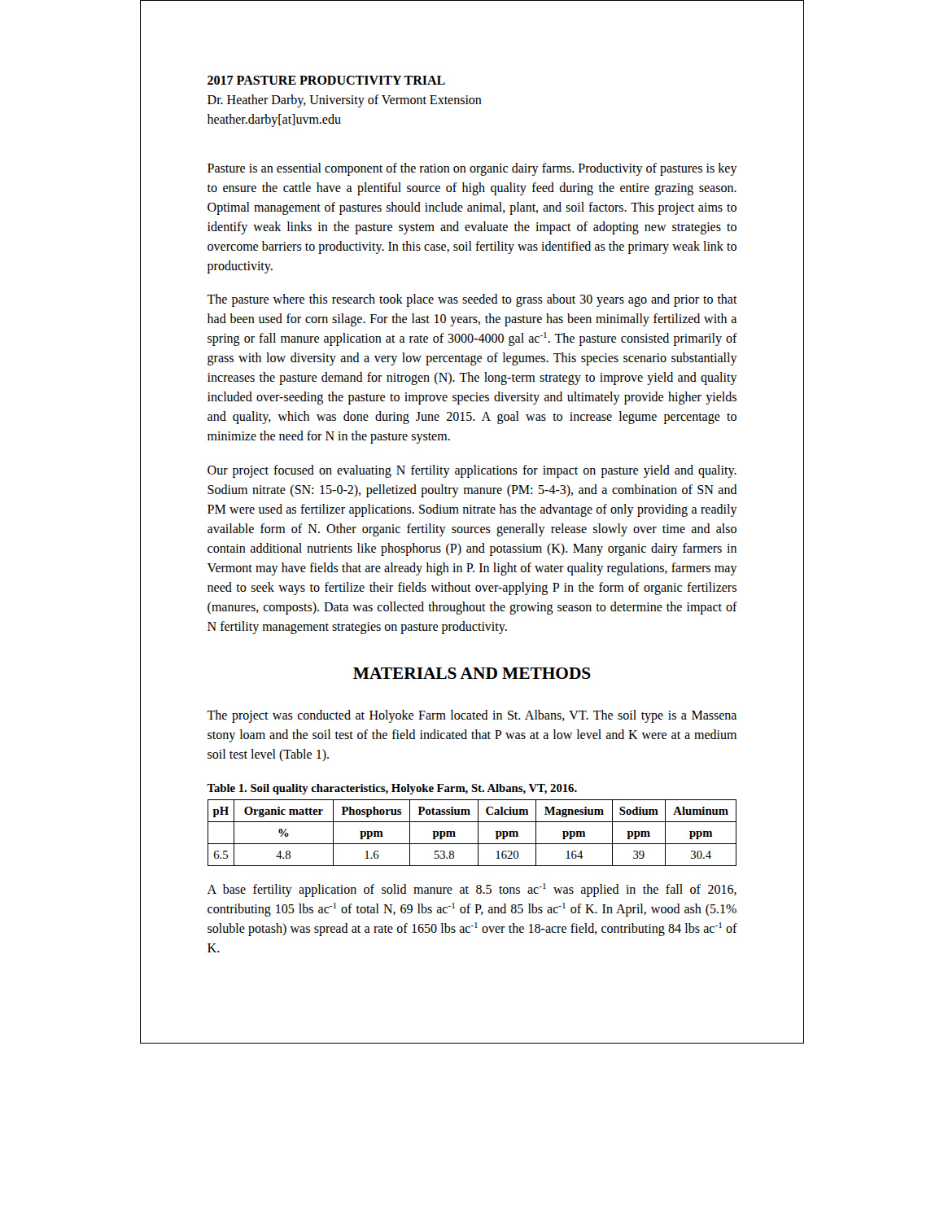2017 PASTURE PRODUCTIVITY TRIAL
Dr. Heather Darby, University of Vermont Extension
heather.darby[at]uvm.edu
Pasture is an essential component of the ration on organic dairy farms. Productivity of pastures is key to ensure the cattle have a plentiful source of high quality feed during the entire grazing season. Optimal management of pastures should include animal, plant, and soil factors. This project aims to identify weak links in the pasture system and evaluate the impact of adopting new strategies to overcome barriers to productivity. In this case, soil fertility was identified as the primary weak link to productivity.
The pasture where this research took place was seeded to grass about 30 years ago and prior to that had been used for corn silage. For the last 10 years, the pasture has been minimally fertilized with a spring or fall manure application at a rate of 3000-4000 gal ac-1. The pasture consisted primarily of grass with low diversity and a very low percentage of legumes. This species scenario substantially increases the pasture demand for nitrogen (N). The long-term strategy to improve yield and quality included over-seeding the pasture to improve species diversity and ultimately provide higher yields and quality, which was done during June 2015. A goal was to increase legume percentage to minimize the need for N in the pasture system.
Our project focused on evaluating N fertility applications for impact on pasture yield and quality. Sodium nitrate (SN: 15-0-2), pelletized poultry manure (PM: 5-4-3), and a combination of SN and PM were used as fertilizer applications. Sodium nitrate has the advantage of only providing a readily available form of N. Other organic fertility sources generally release slowly over time and also contain additional nutrients like phosphorus (P) and potassium (K). Many organic dairy farmers in Vermont may have fields that are already high in P. In light of water quality regulations, farmers may need to seek ways to fertilize their fields without over-applying P in the form of organic fertilizers (manures, composts). Data was collected throughout the growing season to determine the impact of N fertility management strategies on pasture productivity.
MATERIALS AND METHODS
The project was conducted at Holyoke Farm located in St. Albans, VT. The soil type is a Massena stony loam and the soil test of the field indicated that P was at a low level and K were at a medium soil test level (Table 1).
Table 1. Soil quality characteristics, Holyoke Farm, St. Albans, VT, 2016.
| pH | Organic matter | Phosphorus | Potassium | Calcium | Magnesium | Sodium | Aluminum |
| --- | --- | --- | --- | --- | --- | --- | --- |
| | % | ppm | ppm | ppm | ppm | ppm | ppm |
| 6.5 | 4.8 | 1.6 | 53.8 | 1620 | 164 | 39 | 30.4 |
A base fertility application of solid manure at 8.5 tons ac-1 was applied in the fall of 2016, contributing 105 lbs ac-1 of total N, 69 lbs ac-1 of P, and 85 lbs ac-1 of K. In April, wood ash (5.1% soluble potash) was spread at a rate of 1650 lbs ac-1 over the 18-acre field, contributing 84 lbs ac-1 of K.